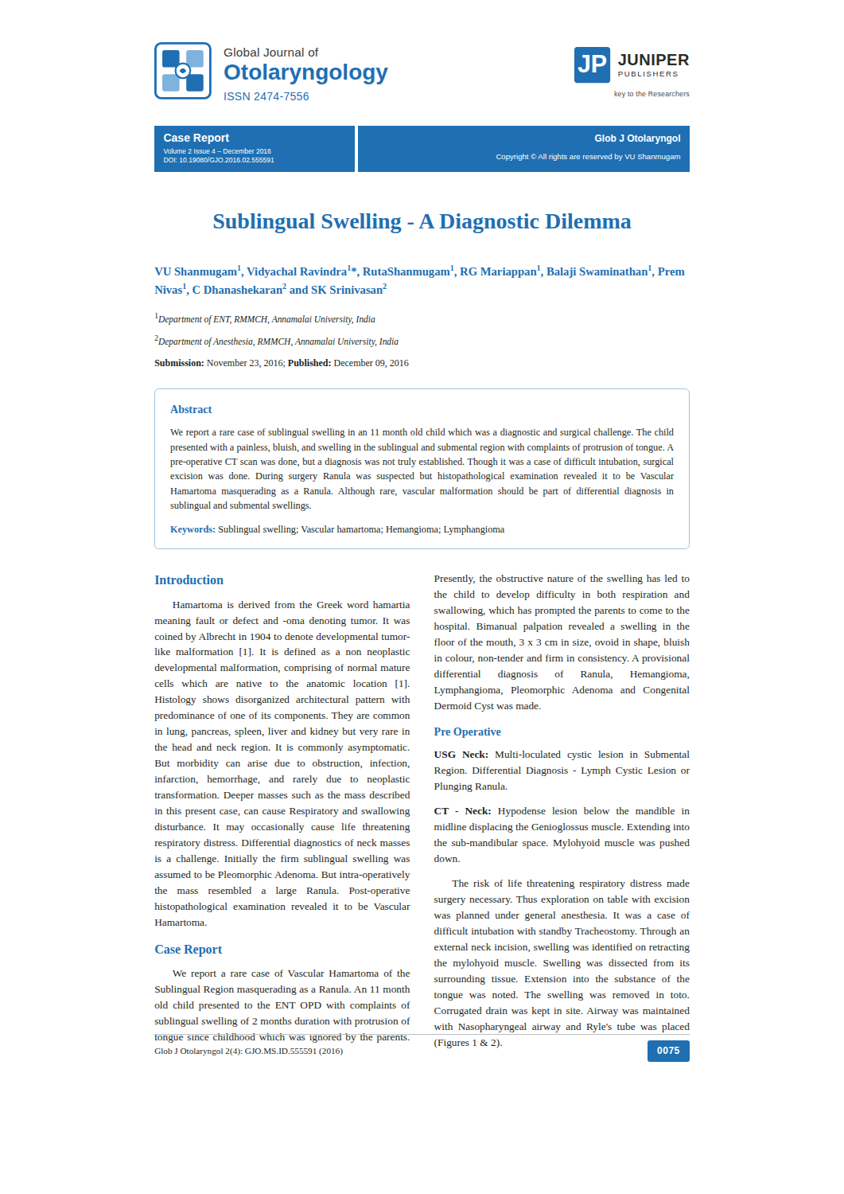Global Journal of
Otolaryngology
ISSN 2474-7556
JP
JUNIPER
PUBLISHERS
key to the Researchers
Case Report
Volume 2 Issue 4 – December 2016
DOI: 10.19080/GJO.2016.02.555591
Glob J Otolaryngol
Copyright © All rights are reserved by VU Shanmugam
Sublingual Swelling - A Diagnostic Dilemma
VU Shanmugam1, Vidyachal Ravindra1*, RutaShanmugam1, RG Mariappan1, Balaji Swaminathan1, Prem Nivas1, C Dhanashekaran2 and SK Srinivasan2
1Department of ENT, RMMCH, Annamalai University, India
2Department of Anesthesia, RMMCH, Annamalai University, India
Submission: November 23, 2016; Published: December 09, 2016
Abstract
We report a rare case of sublingual swelling in an 11 month old child which was a diagnostic and surgical challenge. The child presented with a painless, bluish, and swelling in the sublingual and submental region with complaints of protrusion of tongue. A pre-operative CT scan was done, but a diagnosis was not truly established. Though it was a case of difficult intubation, surgical excision was done. During surgery Ranula was suspected but histopathological examination revealed it to be Vascular Hamartoma masquerading as a Ranula. Although rare, vascular malformation should be part of differential diagnosis in sublingual and submental swellings.
Keywords: Sublingual swelling; Vascular hamartoma; Hemangioma; Lymphangioma
Introduction
Hamartoma is derived from the Greek word hamartia meaning fault or defect and -oma denoting tumor. It was coined by Albrecht in 1904 to denote developmental tumor-like malformation [1]. It is defined as a non neoplastic developmental malformation, comprising of normal mature cells which are native to the anatomic location [1]. Histology shows disorganized architectural pattern with predominance of one of its components. They are common in lung, pancreas, spleen, liver and kidney but very rare in the head and neck region. It is commonly asymptomatic. But morbidity can arise due to obstruction, infection, infarction, hemorrhage, and rarely due to neoplastic transformation. Deeper masses such as the mass described in this present case, can cause Respiratory and swallowing disturbance. It may occasionally cause life threatening respiratory distress. Differential diagnostics of neck masses is a challenge. Initially the firm sublingual swelling was assumed to be Pleomorphic Adenoma. But intra-operatively the mass resembled a large Ranula. Post-operative histopathological examination revealed it to be Vascular Hamartoma.
Case Report
We report a rare case of Vascular Hamartoma of the Sublingual Region masquerading as a Ranula. An 11 month old child presented to the ENT OPD with complaints of sublingual swelling of 2 months duration with protrusion of tongue since childhood which was ignored by the parents. Presently, the obstructive nature of the swelling has led to the child to develop difficulty in both respiration and swallowing, which has prompted the parents to come to the hospital. Bimanual palpation revealed a swelling in the floor of the mouth, 3 x 3 cm in size, ovoid in shape, bluish in colour, non-tender and firm in consistency. A provisional differential diagnosis of Ranula, Hemangioma, Lymphangioma, Pleomorphic Adenoma and Congenital Dermoid Cyst was made.
Pre Operative
USG Neck: Multi-loculated cystic lesion in Submental Region. Differential Diagnosis - Lymph Cystic Lesion or Plunging Ranula.
CT - Neck: Hypodense lesion below the mandible in midline displacing the Genioglossus muscle. Extending into the sub-mandibular space. Mylohyoid muscle was pushed down.
The risk of life threatening respiratory distress made surgery necessary. Thus exploration on table with excision was planned under general anesthesia. It was a case of difficult intubation with standby Tracheostomy. Through an external neck incision, swelling was identified on retracting the mylohyoid muscle. Swelling was dissected from its surrounding tissue. Extension into the substance of the tongue was noted. The swelling was removed in toto. Corrugated drain was kept in site. Airway was maintained with Nasopharyngeal airway and Ryle's tube was placed (Figures 1 & 2).
Glob J Otolaryngol 2(4): GJO.MS.ID.555591 (2016)
0075